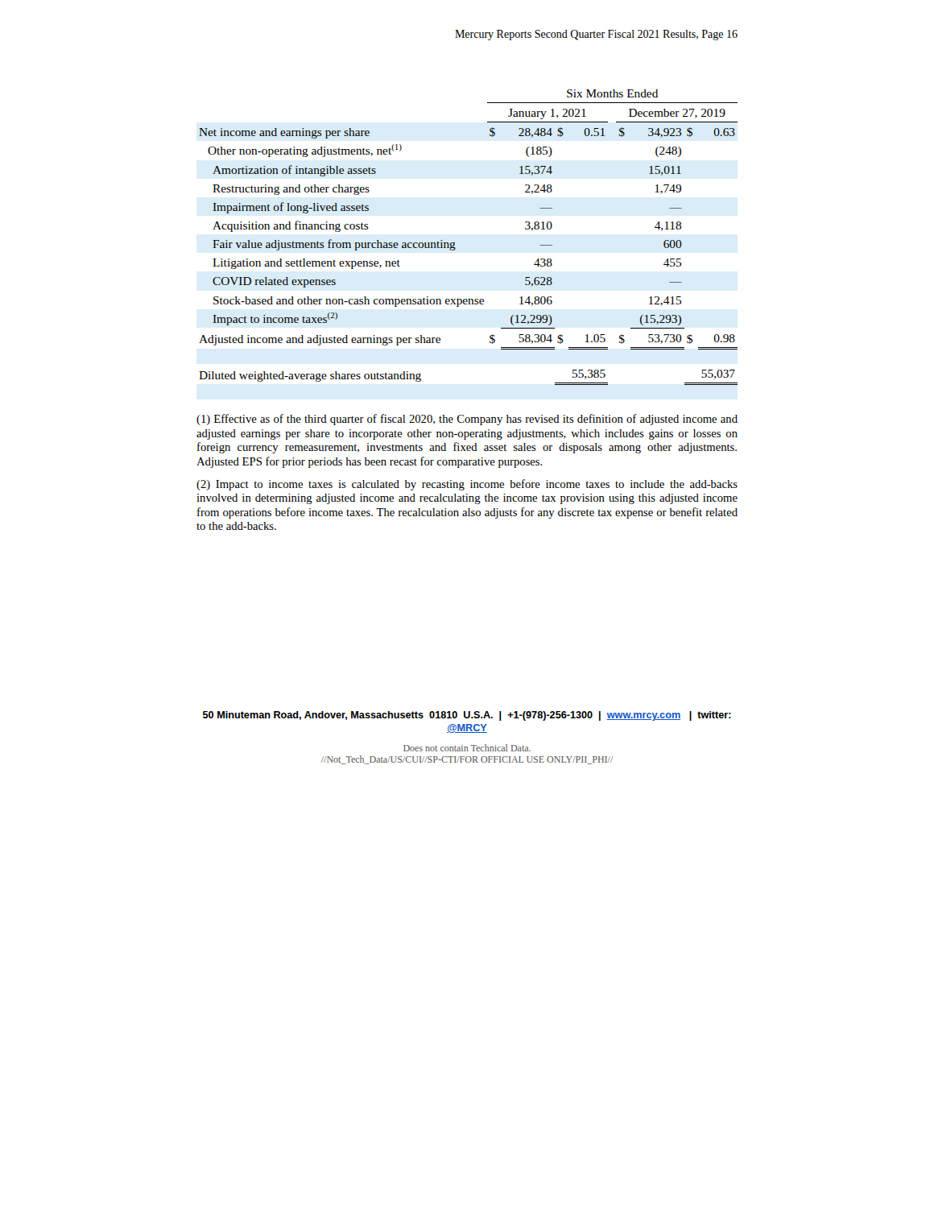Mercury Reports Second Quarter Fiscal 2021 Results, Page 16
| | Six Months Ended |
| | January 1, 2021 | | December 27, 2019 |
| Net income and earnings per share | $ | 28,484 | $ | 0.51 | | $ | 34,923 | $ | 0.63 |
| Other non-operating adjustments, net (1) | | (185) | | | | | (248) | | |
| Amortization of intangible assets | | 15,374 | | | | | 15,011 | | |
| Restructuring and other charges | | 2,248 | | | | | 1,749 | | |
| Impairment of long-lived assets | | — | | | | | — | | |
| Acquisition and financing costs | | 3,810 | | | | | 4,118 | | |
| Fair value adjustments from purchase accounting | | — | | | | | 600 | | |
| Litigation and settlement expense, net | | 438 | | | | | 455 | | |
| COVID related expenses | | 5,628 | | | | | — | | |
| Stock-based and other non-cash compensation expense | | 14,806 | | | | | 12,415 | | |
| Impact to income taxes (2) | | (12,299) | | | | | (15,293) | | |
| Adjusted income and adjusted earnings per share | $ | 58,304 | $ | 1.05 | | $ | 53,730 | $ | 0.98 |
| Diluted weighted-average shares outstanding | | | 55,385 | | | | 55,037 |
(1) Effective as of the third quarter of fiscal 2020, the Company has revised its definition of adjusted income and adjusted earnings per share to incorporate other non-operating adjustments, which includes gains or losses on foreign currency remeasurement, investments and fixed asset sales or disposals among other adjustments. Adjusted EPS for prior periods has been recast for comparative purposes.
(2) Impact to income taxes is calculated by recasting income before income taxes to include the add-backs involved in determining adjusted income and recalculating the income tax provision using this adjusted income from operations before income taxes. The recalculation also adjusts for any discrete tax expense or benefit related to the add-backs.
50 Minuteman Road, Andover, Massachusetts 01810 U.S.A. | +1-(978)-256-1300 | www.mrcy.com | twitter: @MRCY
Does not contain Technical Data.
//Not_Tech_Data/US/CUI//SP-CTI/FOR OFFICIAL USE ONLY/PII_PHI//